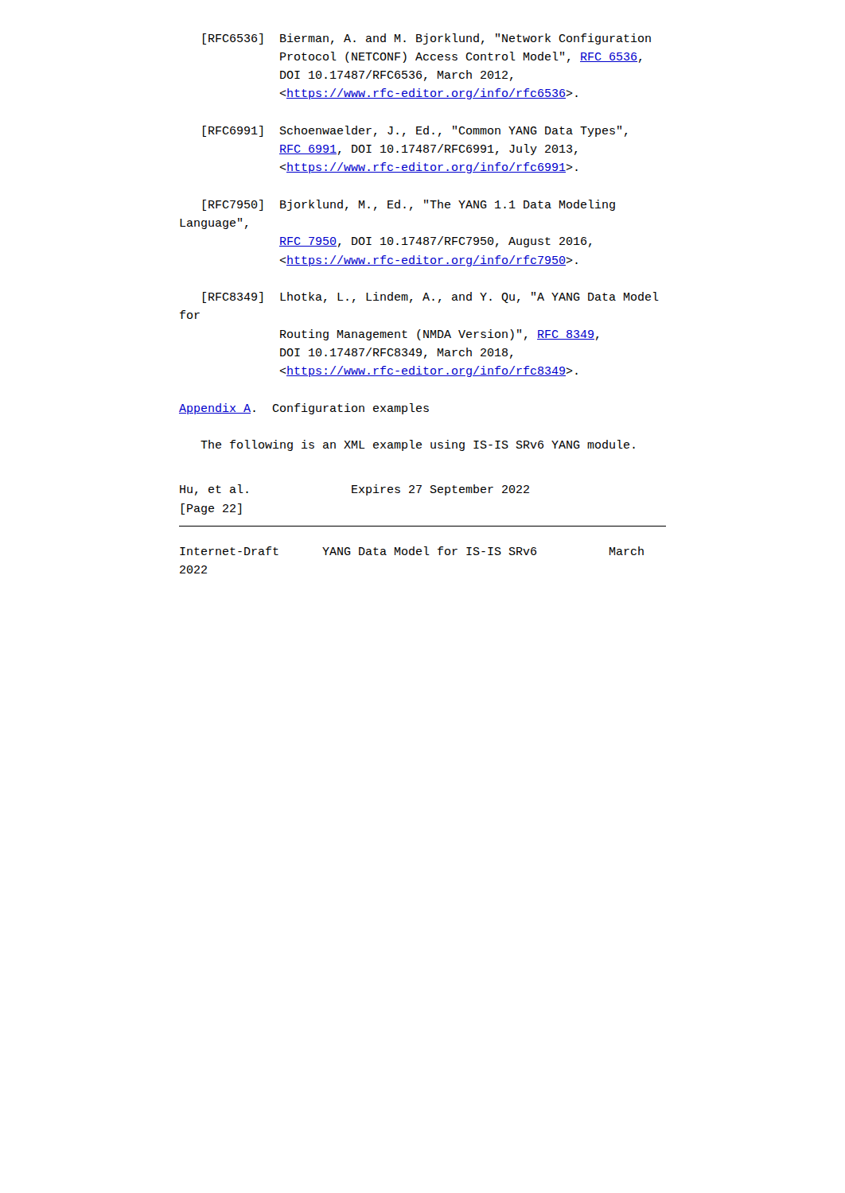[RFC6536]  Bierman, A. and M. Bjorklund, "Network Configuration
              Protocol (NETCONF) Access Control Model", RFC 6536,
              DOI 10.17487/RFC6536, March 2012,
              <https://www.rfc-editor.org/info/rfc6536>.

   [RFC6991]  Schoenwaelder, J., Ed., "Common YANG Data Types",
              RFC 6991, DOI 10.17487/RFC6991, July 2013,
              <https://www.rfc-editor.org/info/rfc6991>.

   [RFC7950]  Bjorklund, M., Ed., "The YANG 1.1 Data Modeling Language",
              RFC 7950, DOI 10.17487/RFC7950, August 2016,
              <https://www.rfc-editor.org/info/rfc7950>.

   [RFC8349]  Lhotka, L., Lindem, A., and Y. Qu, "A YANG Data Model for
              Routing Management (NMDA Version)", RFC 8349,
              DOI 10.17487/RFC8349, March 2018,
              <https://www.rfc-editor.org/info/rfc8349>.

Appendix A.  Configuration examples

   The following is an XML example using IS-IS SRv6 YANG module.
Hu, et al.              Expires 27 September 2022               [Page 22]
Internet-Draft      YANG Data Model for IS-IS SRv6          March 2022